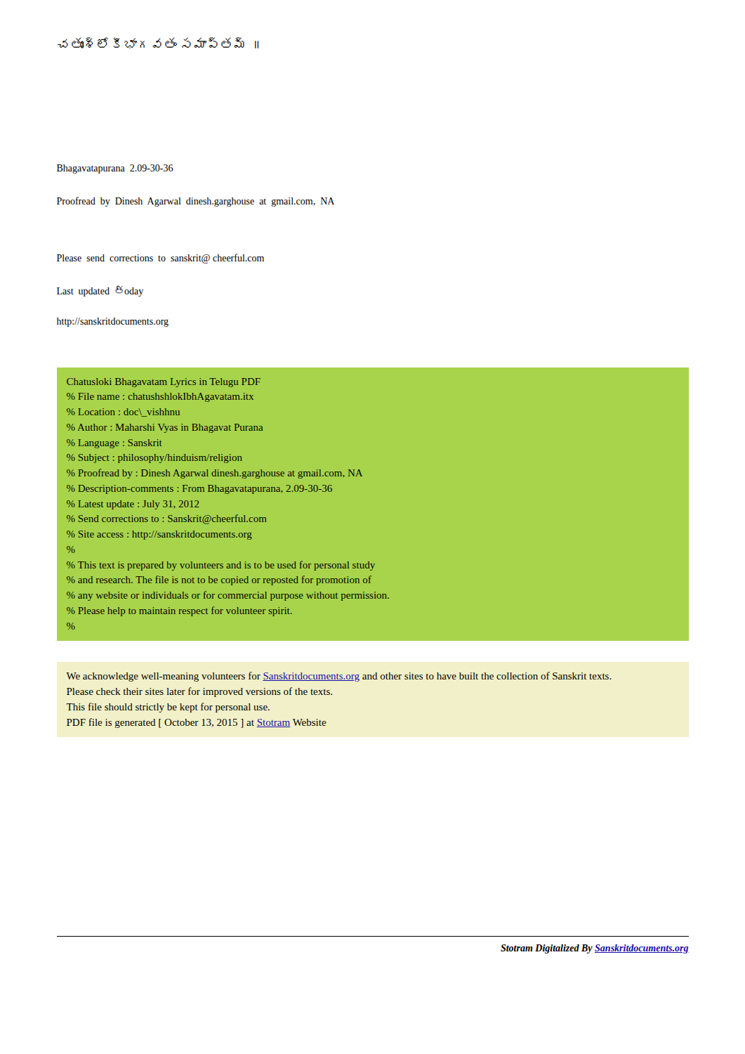చతుఃశ్లోకీభాగవతం సమాప్తమ్ ॥
Bhagavatapurana 2.09-30-36
Proofread by Dinesh Agarwal dinesh.garghouse at gmail.com, NA
Please send corrections to sanskrit@ cheerful.com
Last updated త్oday
http://sanskritdocuments.org
Chatusloki Bhagavatam Lyrics in Telugu PDF % File name : chatushshlokIbhAgavatam.itx % Location : doc\_vishhnu % Author : Maharshi Vyas in Bhagavat Purana % Language : Sanskrit % Subject : philosophy/hinduism/religion % Proofread by : Dinesh Agarwal dinesh.garghouse at gmail.com, NA % Description-comments : From Bhagavatapurana, 2.09-30-36 % Latest update : July 31, 2012 % Send corrections to : Sanskrit@cheerful.com % Site access : http://sanskritdocuments.org % % This text is prepared by volunteers and is to be used for personal study % and research. The file is not to be copied or reposted for promotion of % any website or individuals or for commercial purpose without permission. % Please help to maintain respect for volunteer spirit. %
We acknowledge well-meaning volunteers for Sanskritdocuments.org and other sites to have built the collection of Sanskrit texts.
Please check their sites later for improved versions of the texts.
This file should strictly be kept for personal use.
PDF file is generated [ October 13, 2015 ] at Stotram Website
Stotram Digitalized By Sanskritdocuments.org